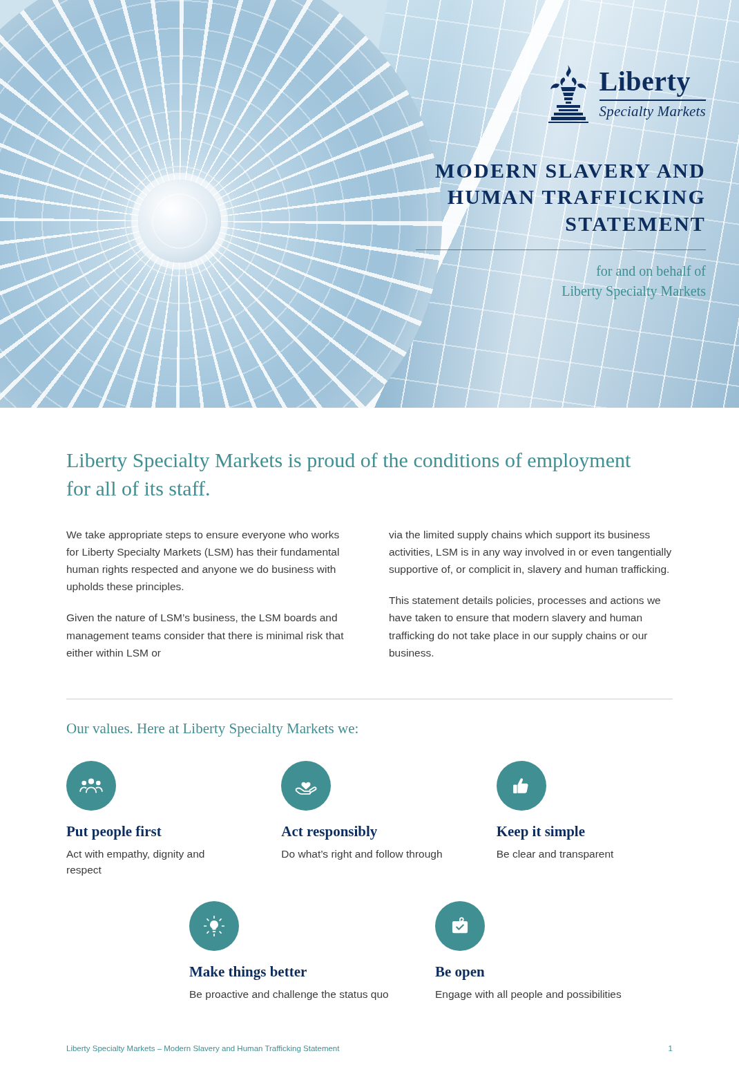Liberty
Specialty Markets
Modern Slavery and
Human Trafficking
Statement
for and on behalf of
Liberty Specialty Markets
Liberty Specialty Markets is proud of the conditions of employment for all of its staff.
We take appropriate steps to ensure everyone who works for Liberty Specialty Markets (LSM) has their fundamental human rights respected and anyone we do business with upholds these principles.
Given the nature of LSM’s business, the LSM boards and management teams consider that there is minimal risk that either within LSM or
via the limited supply chains which support its business activities, LSM is in any way involved in or even tangentially supportive of, or complicit in, slavery and human trafficking.
This statement details policies, processes and actions we have taken to ensure that modern slavery and human trafficking do not take place in our supply chains or our business.
Our values. Here at Liberty Specialty Markets we:
Put people first
Act with empathy, dignity and respect
Act responsibly
Do what’s right and follow through
Keep it simple
Be clear and transparent
Make things better
Be proactive and challenge the status quo
Be open
Engage with all people and possibilities
Liberty Specialty Markets – Modern Slavery and Human Trafficking Statement 1